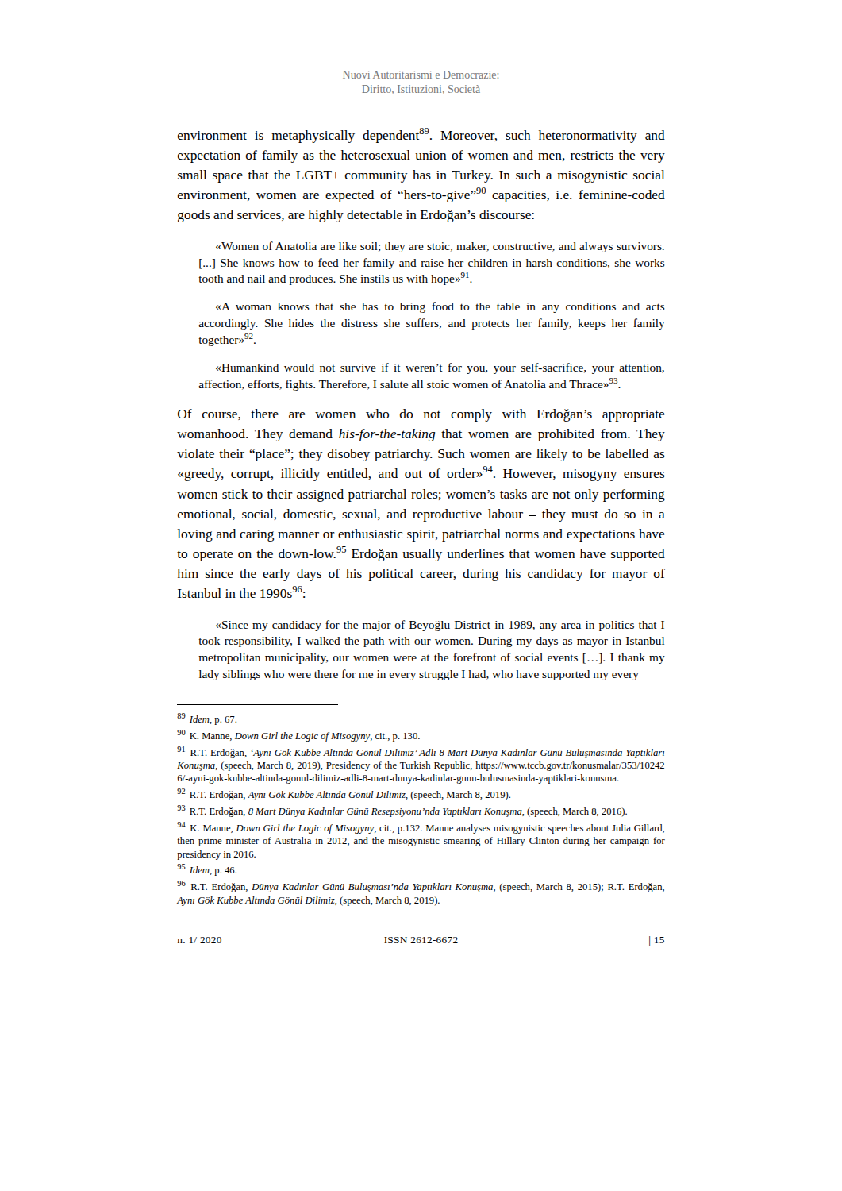Nuovi Autoritarismi e Democrazie:
Diritto, Istituzioni, Società
environment is metaphysically dependent89. Moreover, such heteronormativity and expectation of family as the heterosexual union of women and men, restricts the very small space that the LGBT+ community has in Turkey. In such a misogynistic social environment, women are expected of “hers-to-give”90 capacities, i.e. feminine-coded goods and services, are highly detectable in Erdoğan’s discourse:
«Women of Anatolia are like soil; they are stoic, maker, constructive, and always survivors. [...] She knows how to feed her family and raise her children in harsh conditions, she works tooth and nail and produces. She instils us with hope»91.
«A woman knows that she has to bring food to the table in any conditions and acts accordingly. She hides the distress she suffers, and protects her family, keeps her family together»92.
«Humankind would not survive if it weren’t for you, your self-sacrifice, your attention, affection, efforts, fights. Therefore, I salute all stoic women of Anatolia and Thrace»93.
Of course, there are women who do not comply with Erdoğan’s appropriate womanhood. They demand his-for-the-taking that women are prohibited from. They violate their “place”; they disobey patriarchy. Such women are likely to be labelled as «greedy, corrupt, illicitly entitled, and out of order»94. However, misogyny ensures women stick to their assigned patriarchal roles; women’s tasks are not only performing emotional, social, domestic, sexual, and reproductive labour – they must do so in a loving and caring manner or enthusiastic spirit, patriarchal norms and expectations have to operate on the down-low.95 Erdoğan usually underlines that women have supported him since the early days of his political career, during his candidacy for mayor of Istanbul in the 1990s96:
«Since my candidacy for the major of Beyoğlu District in 1989, any area in politics that I took responsibility, I walked the path with our women. During my days as mayor in Istanbul metropolitan municipality, our women were at the forefront of social events […]. I thank my lady siblings who were there for me in every struggle I had, who have supported my every
89 Idem, p. 67.
90 K. Manne, Down Girl the Logic of Misogyny, cit., p. 130.
91 R.T. Erdoğan, ‘Aynı Gök Kubbe Altında Gönül Dilimiz’ Adlı 8 Mart Dünya Kadınlar Günü Buluşmasında Yaptıkları Konuşma, (speech, March 8, 2019), Presidency of the Turkish Republic, https://www.tccb.gov.tr/konusmalar/353/102426/-ayni-gok-kubbe-altinda-gonul-dilimiz-adli-8-mart-dunya-kadinlar-gunu-bulusmasinda-yaptiklari-konusma.
92 R.T. Erdoğan, Aynı Gök Kubbe Altında Gönül Dilimiz, (speech, March 8, 2019).
93 R.T. Erdoğan, 8 Mart Dünya Kadınlar Günü Resepsiyonu’nda Yaptıkları Konuşma, (speech, March 8, 2016).
94 K. Manne, Down Girl the Logic of Misogyny, cit., p.132. Manne analyses misogynistic speeches about Julia Gillard, then prime minister of Australia in 2012, and the misogynistic smearing of Hillary Clinton during her campaign for presidency in 2016.
95 Idem, p. 46.
96 R.T. Erdoğan, Dünya Kadınlar Günü Buluşması’nda Yaptıkları Konuşma, (speech, March 8, 2015); R.T. Erdoğan, Aynı Gök Kubbe Altında Gönül Dilimiz, (speech, March 8, 2019).
n. 1/ 2020
ISSN 2612-6672
| 15